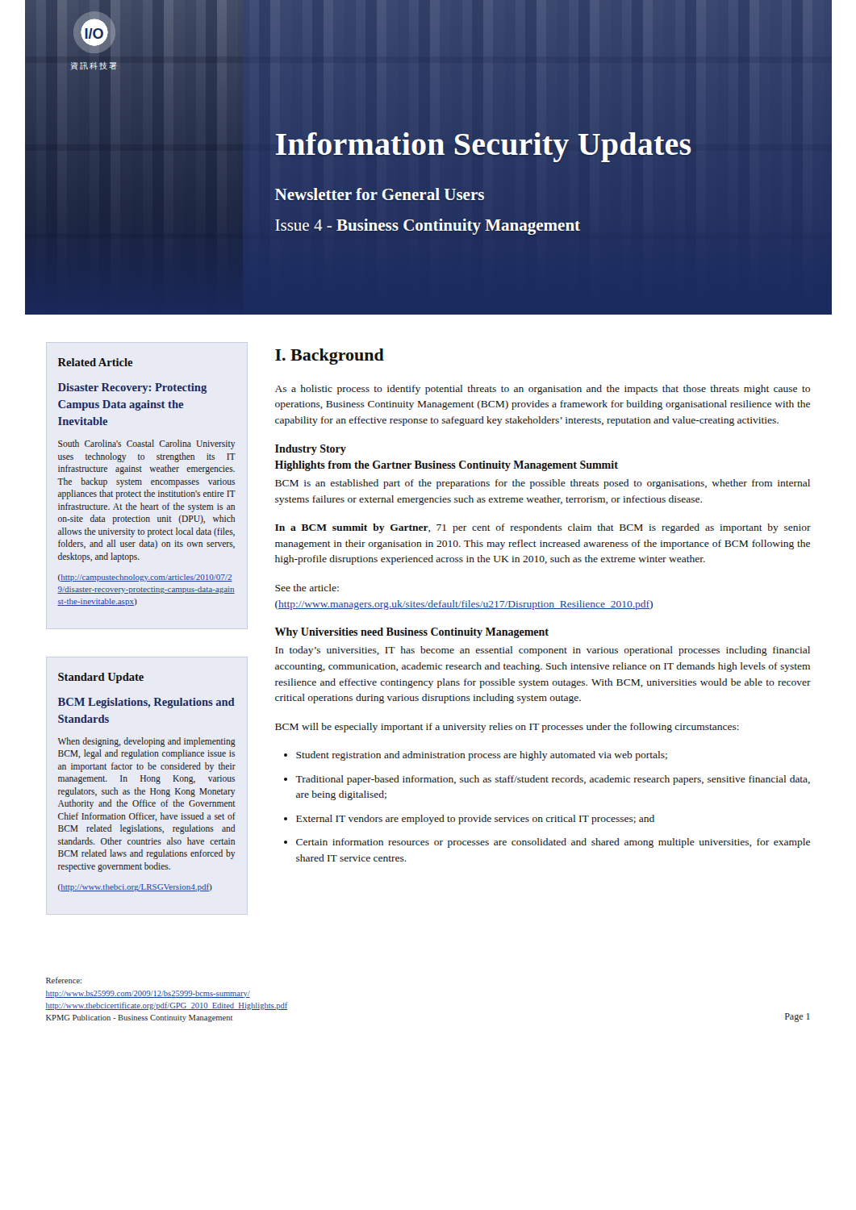資訊科技署
Information Security Updates
Newsletter for General Users
Issue 4 - Business Continuity Management
Related Article
Disaster Recovery: Protecting Campus Data against the Inevitable
South Carolina's Coastal Carolina University uses technology to strengthen its IT infrastructure against weather emergencies. The backup system encompasses various appliances that protect the institution's entire IT infrastructure. At the heart of the system is an on-site data protection unit (DPU), which allows the university to protect local data (files, folders, and all user data) on its own servers, desktops, and laptops.
(http://campustechnology.com/articles/2010/07/29/disaster-recovery-protecting-campus-data-against-the-inevitable.aspx)
Standard Update
BCM Legislations, Regulations and Standards
When designing, developing and implementing BCM, legal and regulation compliance issue is an important factor to be considered by their management. In Hong Kong, various regulators, such as the Hong Kong Monetary Authority and the Office of the Government Chief Information Officer, have issued a set of BCM related legislations, regulations and standards. Other countries also have certain BCM related laws and regulations enforced by respective government bodies.
(http://www.thebci.org/LRSGVersion4.pdf)
I. Background
As a holistic process to identify potential threats to an organisation and the impacts that those threats might cause to operations, Business Continuity Management (BCM) provides a framework for building organisational resilience with the capability for an effective response to safeguard key stakeholders’ interests, reputation and value-creating activities.
Industry Story
Highlights from the Gartner Business Continuity Management Summit
BCM is an established part of the preparations for the possible threats posed to organisations, whether from internal systems failures or external emergencies such as extreme weather, terrorism, or infectious disease.
In a BCM summit by Gartner, 71 per cent of respondents claim that BCM is regarded as important by senior management in their organisation in 2010. This may reflect increased awareness of the importance of BCM following the high-profile disruptions experienced across in the UK in 2010, such as the extreme winter weather.
See the article:
(http://www.managers.org.uk/sites/default/files/u217/Disruption_Resilience_2010.pdf)
Why Universities need Business Continuity Management
In today’s universities, IT has become an essential component in various operational processes including financial accounting, communication, academic research and teaching. Such intensive reliance on IT demands high levels of system resilience and effective contingency plans for possible system outages. With BCM, universities would be able to recover critical operations during various disruptions including system outage.
BCM will be especially important if a university relies on IT processes under the following circumstances:
Student registration and administration process are highly automated via web portals;
Traditional paper-based information, such as staff/student records, academic research papers, sensitive financial data, are being digitalised;
External IT vendors are employed to provide services on critical IT processes; and
Certain information resources or processes are consolidated and shared among multiple universities, for example shared IT service centres.
Reference: http://www.bs25999.com/2009/12/bs25999-bcms-summary/ http://www.thebcicertificate.org/pdf/GPG_2010_Edited_Highlights.pdf KPMG Publication - Business Continuity Management
Page 1